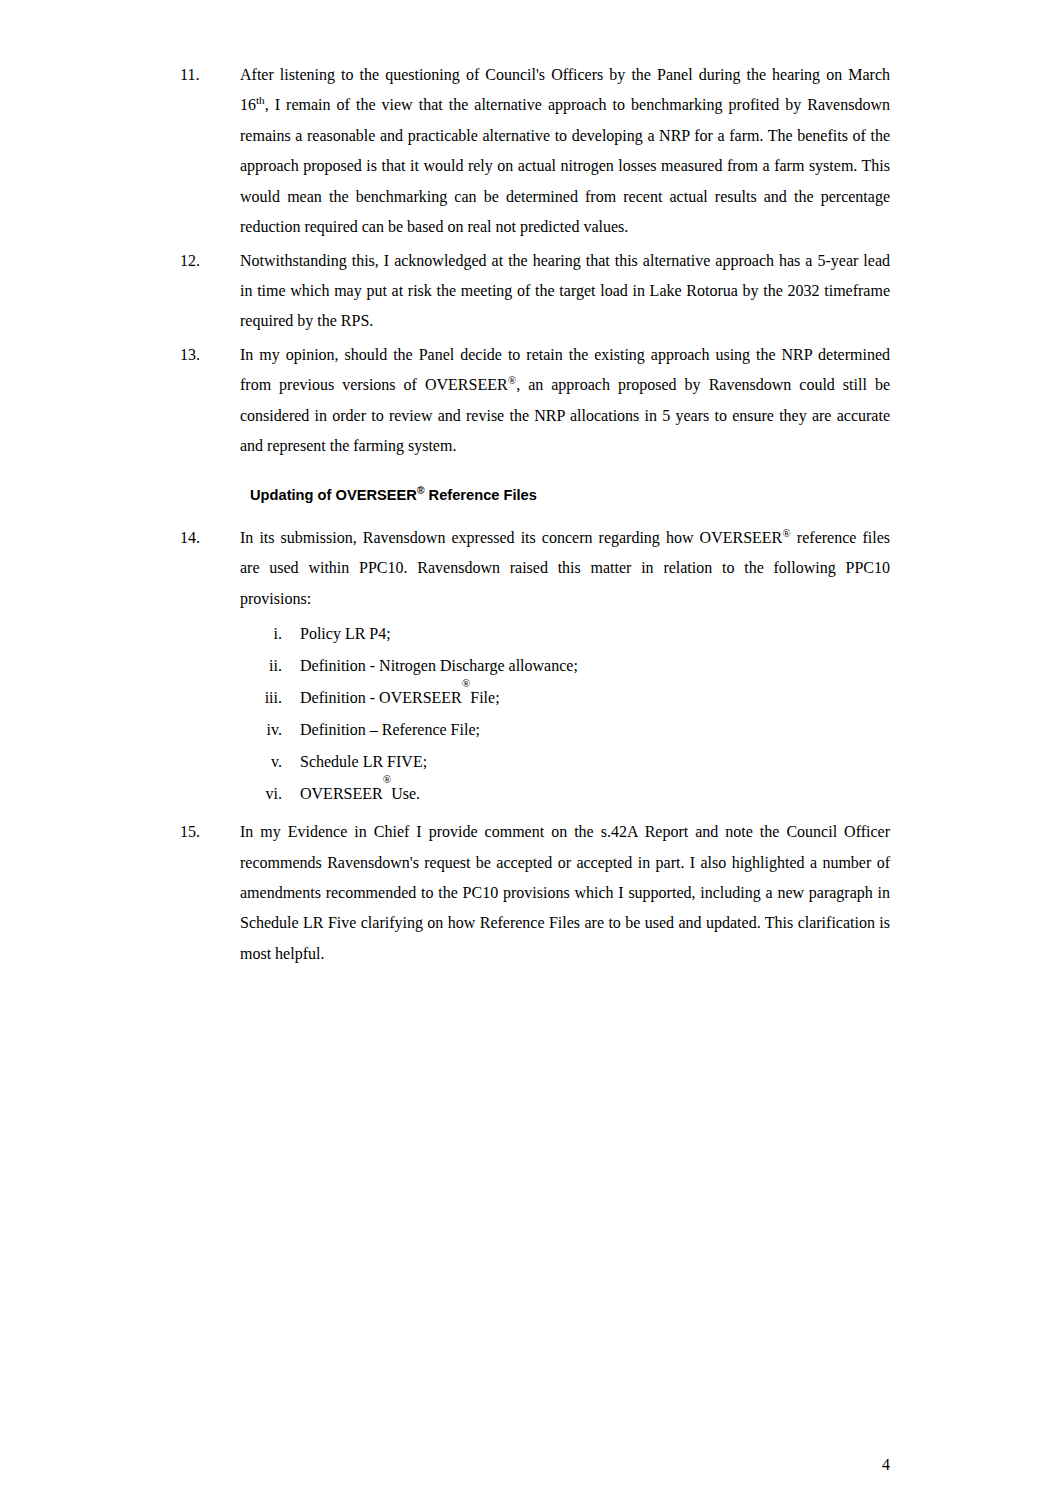After listening to the questioning of Council's Officers by the Panel during the hearing on March 16th, I remain of the view that the alternative approach to benchmarking profited by Ravensdown remains a reasonable and practicable alternative to developing a NRP for a farm. The benefits of the approach proposed is that it would rely on actual nitrogen losses measured from a farm system. This would mean the benchmarking can be determined from recent actual results and the percentage reduction required can be based on real not predicted values.
Notwithstanding this, I acknowledged at the hearing that this alternative approach has a 5-year lead in time which may put at risk the meeting of the target load in Lake Rotorua by the 2032 timeframe required by the RPS.
In my opinion, should the Panel decide to retain the existing approach using the NRP determined from previous versions of OVERSEER®, an approach proposed by Ravensdown could still be considered in order to review and revise the NRP allocations in 5 years to ensure they are accurate and represent the farming system.
Updating of OVERSEER® Reference Files
In its submission, Ravensdown expressed its concern regarding how OVERSEER® reference files are used within PPC10. Ravensdown raised this matter in relation to the following PPC10 provisions:
Policy LR P4;
Definition - Nitrogen Discharge allowance;
Definition - OVERSEER® File;
Definition – Reference File;
Schedule LR FIVE;
OVERSEER® Use.
In my Evidence in Chief I provide comment on the s.42A Report and note the Council Officer recommends Ravensdown's request be accepted or accepted in part. I also highlighted a number of amendments recommended to the PC10 provisions which I supported, including a new paragraph in Schedule LR Five clarifying on how Reference Files are to be used and updated. This clarification is most helpful.
4